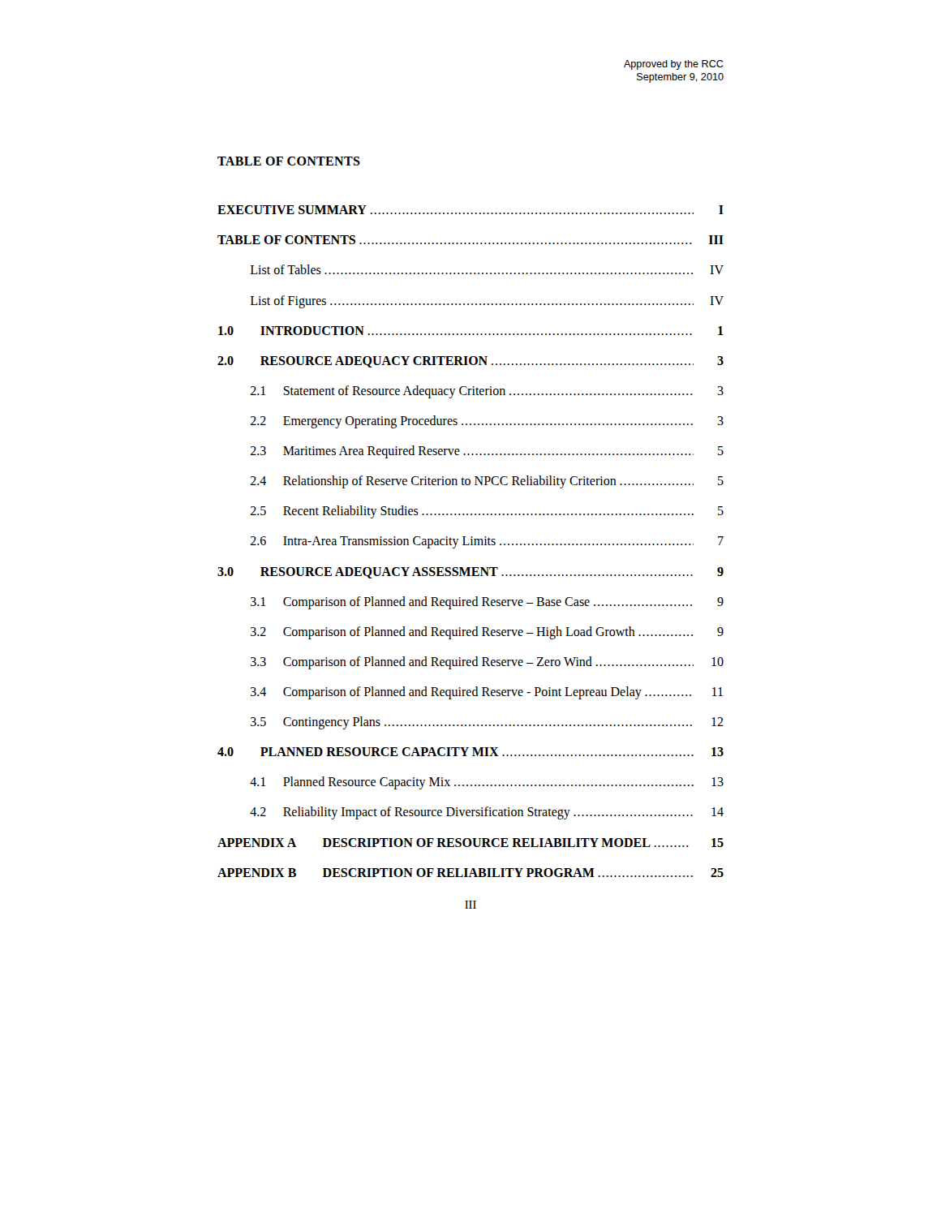Approved by the RCC
September 9, 2010
TABLE OF CONTENTS
EXECUTIVE SUMMARY ................................................................................................. I
TABLE OF CONTENTS ............................................................................................. III
List of Tables ............................................................................................................. IV
List of Figures ........................................................................................................... IV
1.0 INTRODUCTION ................................................................................................. 1
2.0 RESOURCE ADEQUACY CRITERION ......................................................... 3
2.1 Statement of Resource Adequacy Criterion ......................................................... 3
2.2 Emergency Operating Procedures ....................................................................... 3
2.3 Maritimes Area Required Reserve ....................................................................... 5
2.4 Relationship of Reserve Criterion to NPCC Reliability Criterion ........................ 5
2.5 Recent Reliability Studies ..................................................................................... 5
2.6 Intra-Area Transmission Capacity Limits ........................................................... 7
3.0 RESOURCE ADEQUACY ASSESSMENT ..................................................... 9
3.1 Comparison of Planned and Required Reserve – Base Case ............................... 9
3.2 Comparison of Planned and Required Reserve – High Load Growth ................... 9
3.3 Comparison of Planned and Required Reserve – Zero Wind .............................. 10
3.4 Comparison of Planned and Required Reserve - Point Lepreau Delay ............... 11
3.5 Contingency Plans ............................................................................................ 12
4.0 PLANNED RESOURCE CAPACITY MIX .................................................... 13
4.1 Planned Resource Capacity Mix ........................................................................ 13
4.2 Reliability Impact of Resource Diversification Strategy ..................................... 14
APPENDIX A DESCRIPTION OF RESOURCE RELIABILITY MODEL ......... 15
APPENDIX B DESCRIPTION OF RELIABILITY PROGRAM .......................... 25
III